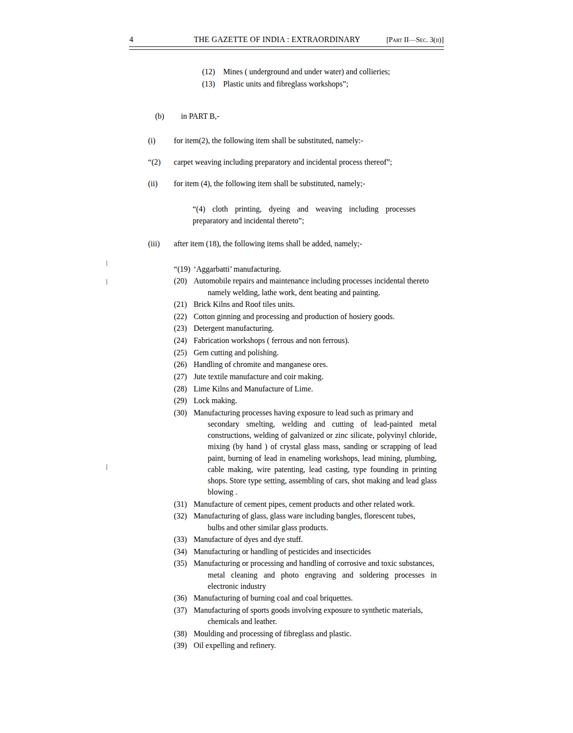4
THE GAZETTE OF INDIA : EXTRAORDINARY
[Part II—Sec. 3(ii)]
(12)
Mines ( underground and under water) and collieries;
(13)
Plastic units and fibreglass workshops”;
(b)
in PART B,-
(i)
for item(2), the following item shall be substituted, namely:-
“(2)
carpet weaving including preparatory and incidental process thereof”;
(ii)
for item (4), the following item shall be substituted, namely;-
“(4) cloth printing, dyeing and weaving including processes preparatory and incidental thereto”;
(iii)
after item (18), the following items shall be added, namely;-
“(19)
‘Aggarbatti’ manufacturing.
(20)
Automobile repairs and maintenance including processes incidental thereto namely welding, lathe work, dent beating and painting.
(21)
Brick Kilns and Roof tiles units.
(22)
Cotton ginning and processing and production of hosiery goods.
(23)
Detergent manufacturing.
(24)
Fabrication workshops ( ferrous and non ferrous).
(25)
Gem cutting and polishing.
(26)
Handling of chromite and manganese ores.
(27)
Jute textile manufacture and coir making.
(28)
Lime Kilns and Manufacture of Lime.
(29)
Lock making.
(30)
Manufacturing processes having exposure to lead such as primary and secondary smelting, welding and cutting of lead-painted metal constructions, welding of galvanized or zinc silicate, polyvinyl chloride, mixing (by hand ) of crystal glass mass, sanding or scrapping of lead paint, burning of lead in enameling workshops, lead mining, plumbing, cable making, wire patenting, lead casting, type founding in printing shops. Store type setting, assembling of cars, shot making and lead glass blowing .
(31)
Manufacture of cement pipes, cement products and other related work.
(32)
Manufacturing of glass, glass ware including bangles, florescent tubes, bulbs and other similar glass products.
(33)
Manufacture of dyes and dye stuff.
(34)
Manufacturing or handling of pesticides and insecticides
(35)
Manufacturing or processing and handling of corrosive and toxic substances, metal cleaning and photo engraving and soldering processes in electronic industry
(36)
Manufacturing of burning coal and coal briquettes.
(37)
Manufacturing of sports goods involving exposure to synthetic materials, chemicals and leather.
(38)
Moulding and processing of fibreglass and plastic.
(39)
Oil expelling and refinery.